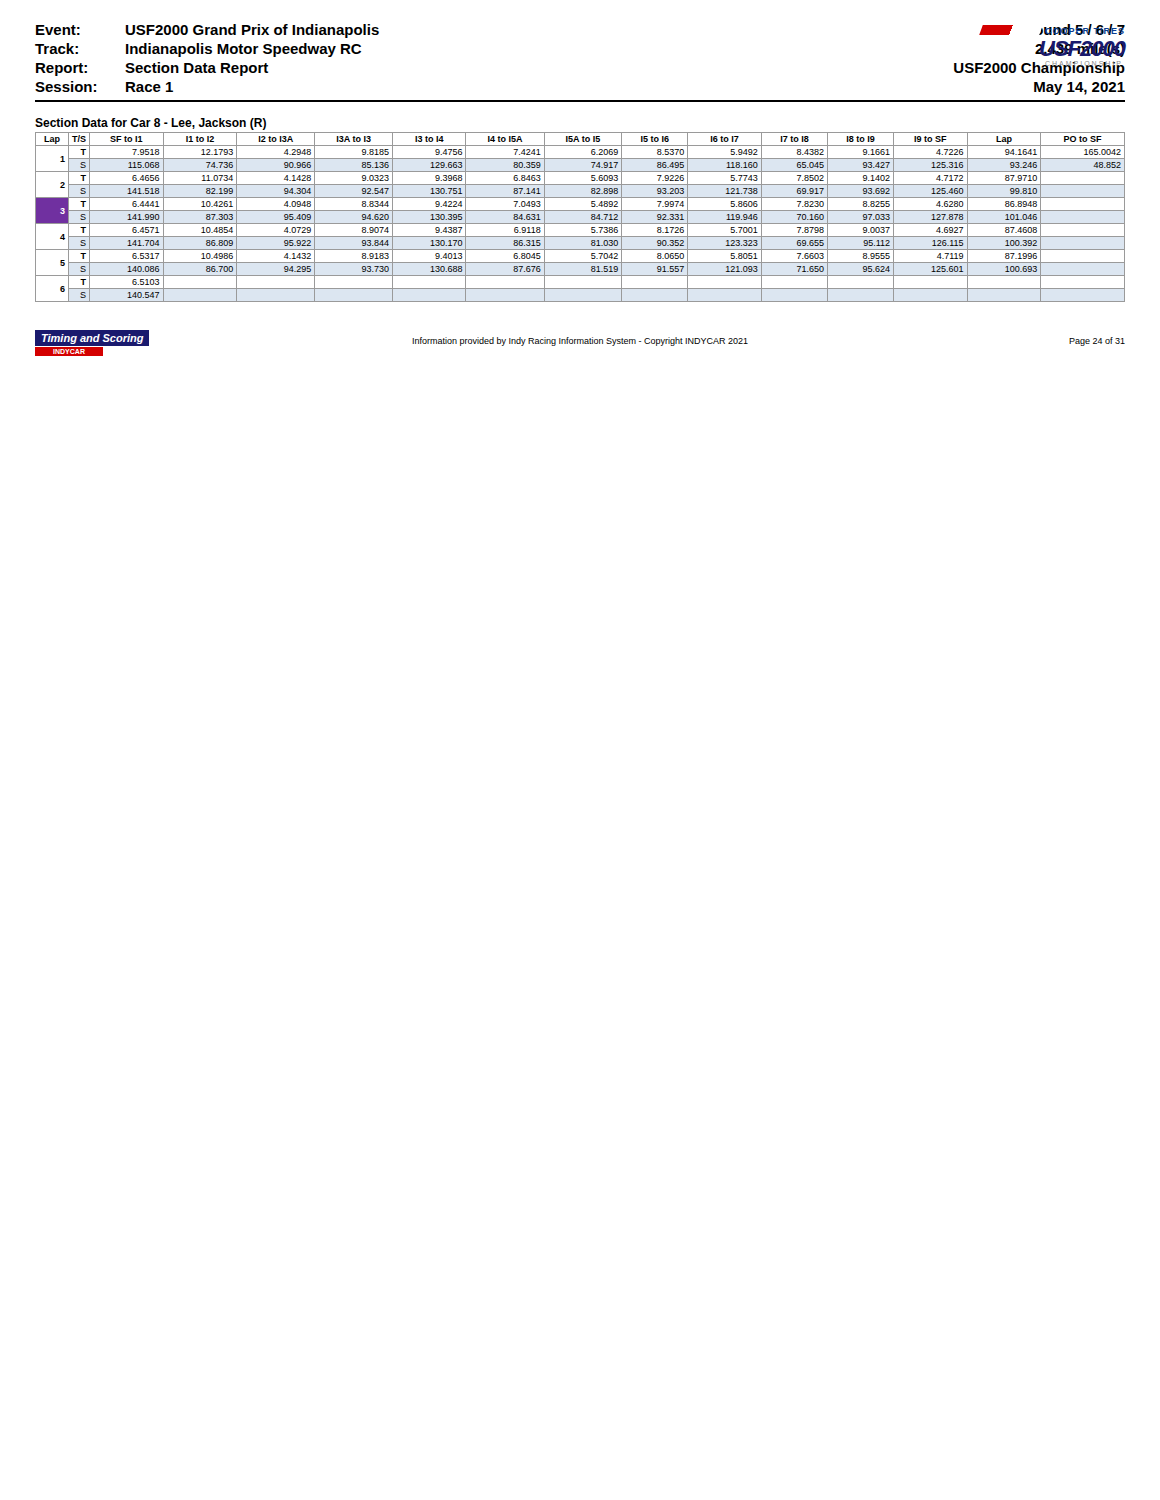| Event: | USF2000 Grand Prix of Indianapolis | Round 5 / 6 / 7 |
| Track: | Indianapolis Motor Speedway RC | 2.439 mile(s) |
| Report: | Section Data Report | USF2000 Championship |
| Session: | Race 1 | May 14, 2021 |
COOPER TIRES
USF2000
CHAMPIONSHIP
Section Data for Car 8 - Lee, Jackson (R)
| Lap | T/S | SF to I1 | I1 to I2 | I2 to I3A | I3A to I3 | I3 to I4 | I4 to I5A | I5A to I5 | I5 to I6 | I6 to I7 | I7 to I8 | I8 to I9 | I9 to SF | Lap | PO to SF |
| --- | --- | --- | --- | --- | --- | --- | --- | --- | --- | --- | --- | --- | --- | --- | --- |
| 1 | T | 7.9518 | 12.1793 | 4.2948 | 9.8185 | 9.4756 | 7.4241 | 6.2069 | 8.5370 | 5.9492 | 8.4382 | 9.1661 | 4.7226 | 94.1641 | 165.0042 |
| S | 115.068 | 74.736 | 90.966 | 85.136 | 129.663 | 80.359 | 74.917 | 86.495 | 118.160 | 65.045 | 93.427 | 125.316 | 93.246 | 48.852 |
| 2 | T | 6.4656 | 11.0734 | 4.1428 | 9.0323 | 9.3968 | 6.8463 | 5.6093 | 7.9226 | 5.7743 | 7.8502 | 9.1402 | 4.7172 | 87.9710 | |
| S | 141.518 | 82.199 | 94.304 | 92.547 | 130.751 | 87.141 | 82.898 | 93.203 | 121.738 | 69.917 | 93.692 | 125.460 | 99.810 | |
| 3 | T | 6.4441 | 10.4261 | 4.0948 | 8.8344 | 9.4224 | 7.0493 | 5.4892 | 7.9974 | 5.8606 | 7.8230 | 8.8255 | 4.6280 | 86.8948 | |
| S | 141.990 | 87.303 | 95.409 | 94.620 | 130.395 | 84.631 | 84.712 | 92.331 | 119.946 | 70.160 | 97.033 | 127.878 | 101.046 | |
| 4 | T | 6.4571 | 10.4854 | 4.0729 | 8.9074 | 9.4387 | 6.9118 | 5.7386 | 8.1726 | 5.7001 | 7.8798 | 9.0037 | 4.6927 | 87.4608 | |
| S | 141.704 | 86.809 | 95.922 | 93.844 | 130.170 | 86.315 | 81.030 | 90.352 | 123.323 | 69.655 | 95.112 | 126.115 | 100.392 | |
| 5 | T | 6.5317 | 10.4986 | 4.1432 | 8.9183 | 9.4013 | 6.8045 | 5.7042 | 8.0650 | 5.8051 | 7.6603 | 8.9555 | 4.7119 | 87.1996 | |
| S | 140.086 | 86.700 | 94.295 | 93.730 | 130.688 | 87.676 | 81.519 | 91.557 | 121.093 | 71.650 | 95.624 | 125.601 | 100.693 | |
| 6 | T | 6.5103 | | | | | | | | | | | | | |
| S | 140.547 | | | | | | | | | | | | | |
Timing and Scoring INDYCAR
Information provided by Indy Racing Information System - Copyright INDYCAR 2021
Page 24 of 31